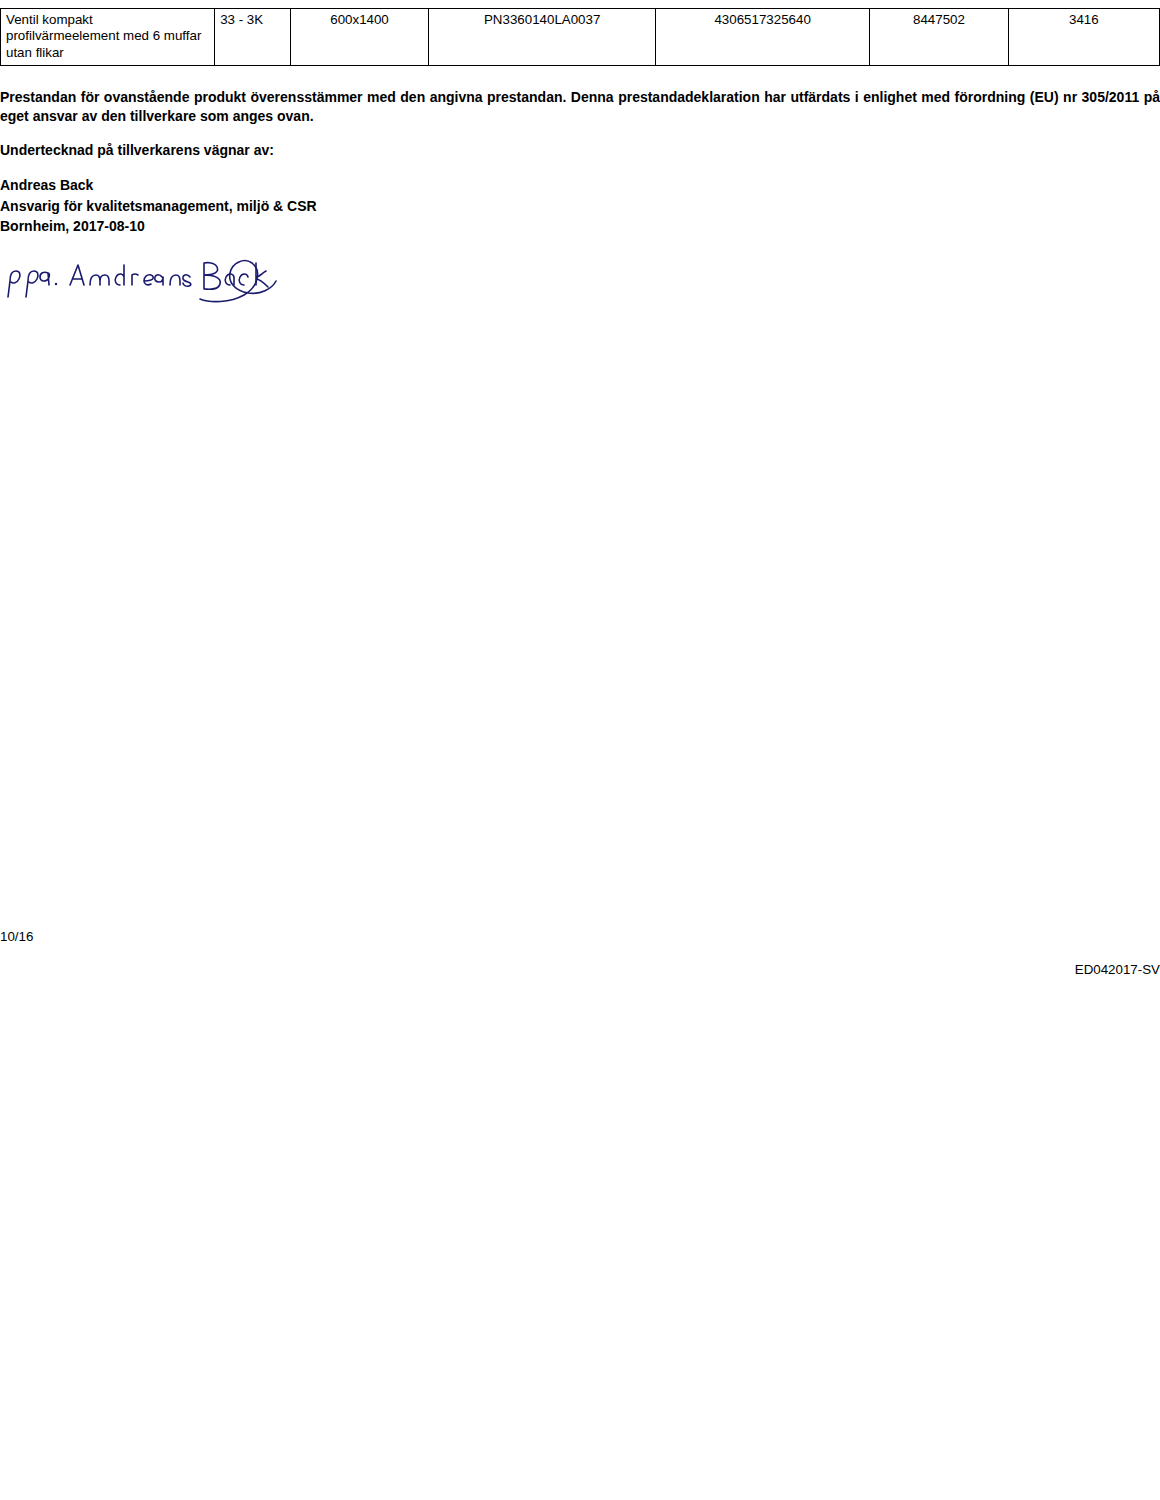| Ventil kompakt profilvärmeelement med 6 muffar utan flikar | 33 - 3K | 600x1400 | PN3360140LA0037 | 4306517325640 | 8447502 | 3416 |
Prestandan för ovanstående produkt överensstämmer med den angivna prestandan. Denna prestandadeklaration har utfärdats i enlighet med förordning (EU) nr 305/2011 på eget ansvar av den tillverkare som anges ovan.
Undertecknad på tillverkarens vägnar av:
Andreas Back
Ansvarig för kvalitetsmanagement, miljö & CSR
Bornheim, 2017-08-10
10/16
ED042017-SV